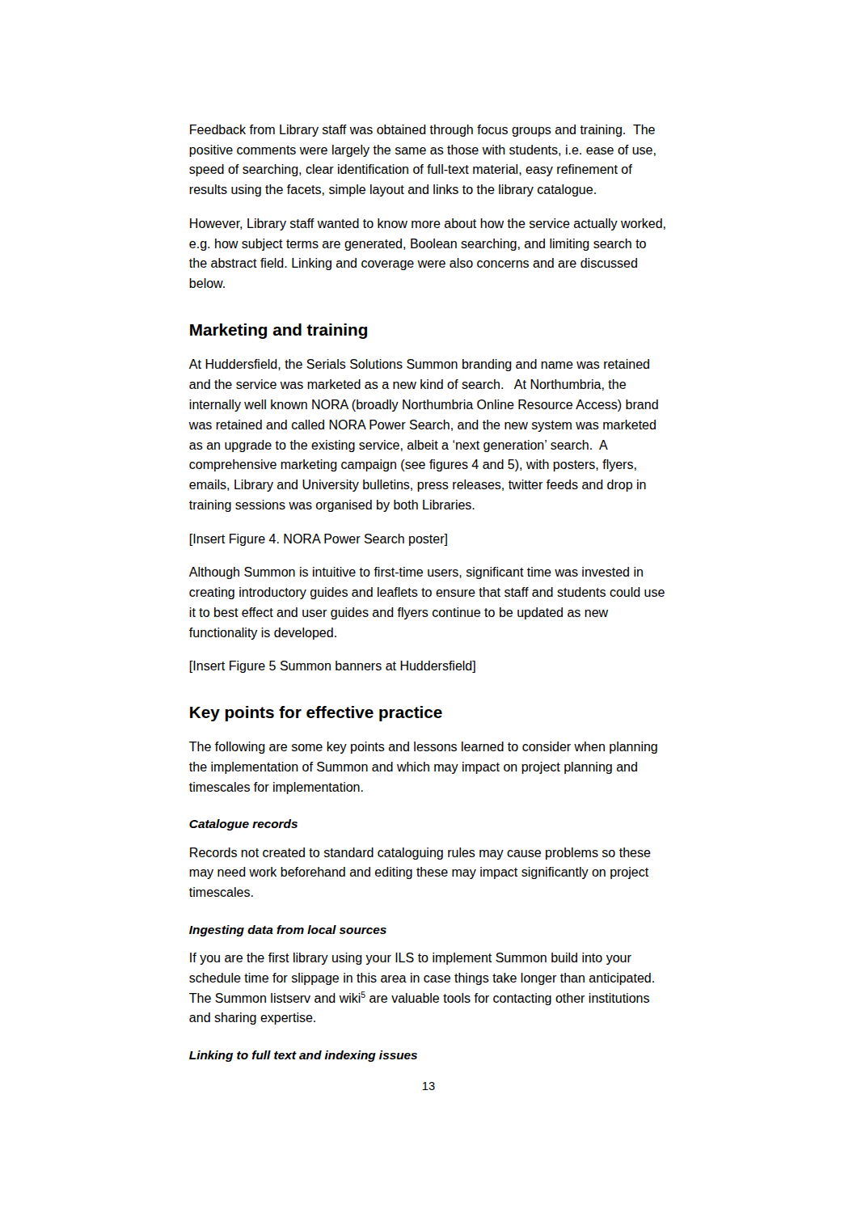Feedback from Library staff was obtained through focus groups and training. The positive comments were largely the same as those with students, i.e. ease of use, speed of searching, clear identification of full-text material, easy refinement of results using the facets, simple layout and links to the library catalogue.
However, Library staff wanted to know more about how the service actually worked, e.g. how subject terms are generated, Boolean searching, and limiting search to the abstract field. Linking and coverage were also concerns and are discussed below.
Marketing and training
At Huddersfield, the Serials Solutions Summon branding and name was retained and the service was marketed as a new kind of search. At Northumbria, the internally well known NORA (broadly Northumbria Online Resource Access) brand was retained and called NORA Power Search, and the new system was marketed as an upgrade to the existing service, albeit a ‘next generation’ search. A comprehensive marketing campaign (see figures 4 and 5), with posters, flyers, emails, Library and University bulletins, press releases, twitter feeds and drop in training sessions was organised by both Libraries.
[Insert Figure 4. NORA Power Search poster]
Although Summon is intuitive to first-time users, significant time was invested in creating introductory guides and leaflets to ensure that staff and students could use it to best effect and user guides and flyers continue to be updated as new functionality is developed.
[Insert Figure 5 Summon banners at Huddersfield]
Key points for effective practice
The following are some key points and lessons learned to consider when planning the implementation of Summon and which may impact on project planning and timescales for implementation.
Catalogue records
Records not created to standard cataloguing rules may cause problems so these may need work beforehand and editing these may impact significantly on project timescales.
Ingesting data from local sources
If you are the first library using your ILS to implement Summon build into your schedule time for slippage in this area in case things take longer than anticipated. The Summon listserv and wiki5 are valuable tools for contacting other institutions and sharing expertise.
Linking to full text and indexing issues
13